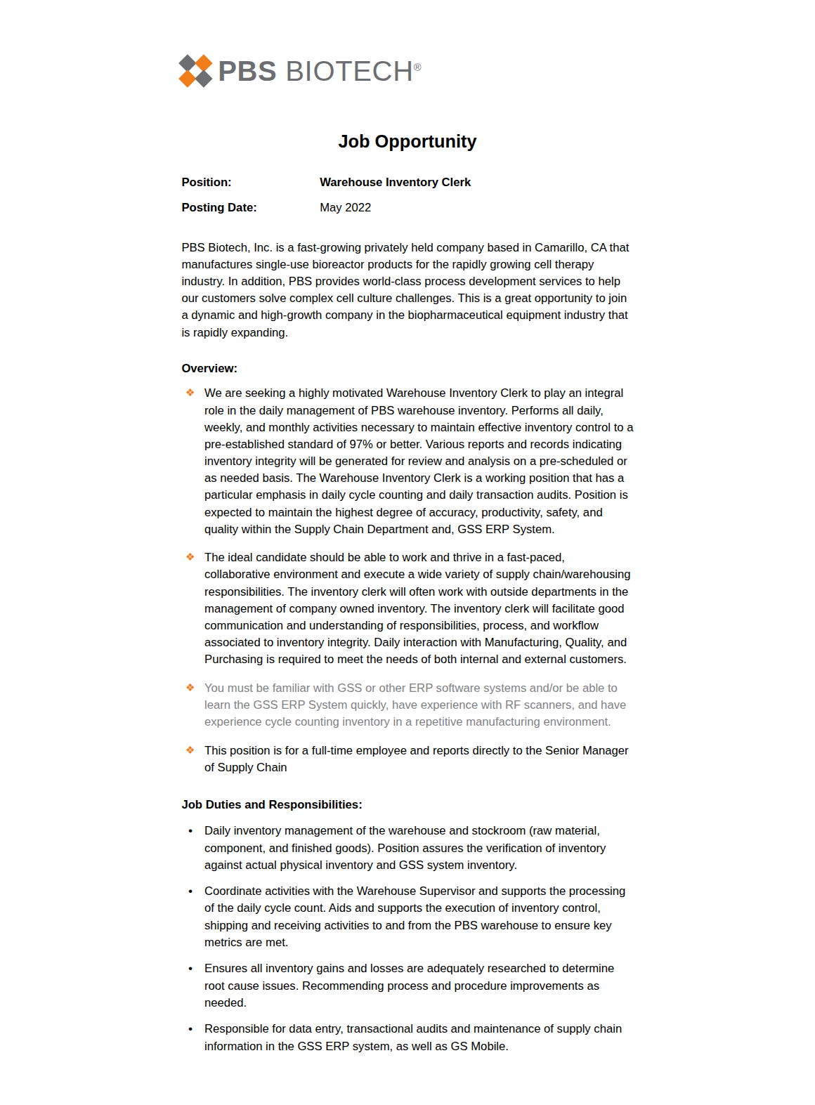PBS BIOTECH®
Job Opportunity
| Position: | Warehouse Inventory Clerk |
| Posting Date: | May 2022 |
PBS Biotech, Inc. is a fast-growing privately held company based in Camarillo, CA that manufactures single-use bioreactor products for the rapidly growing cell therapy industry. In addition, PBS provides world-class process development services to help our customers solve complex cell culture challenges. This is a great opportunity to join a dynamic and high-growth company in the biopharmaceutical equipment industry that is rapidly expanding.
Overview:
We are seeking a highly motivated Warehouse Inventory Clerk to play an integral role in the daily management of PBS warehouse inventory. Performs all daily, weekly, and monthly activities necessary to maintain effective inventory control to a pre-established standard of 97% or better. Various reports and records indicating inventory integrity will be generated for review and analysis on a pre-scheduled or as needed basis. The Warehouse Inventory Clerk is a working position that has a particular emphasis in daily cycle counting and daily transaction audits. Position is expected to maintain the highest degree of accuracy, productivity, safety, and quality within the Supply Chain Department and, GSS ERP System.
The ideal candidate should be able to work and thrive in a fast-paced, collaborative environment and execute a wide variety of supply chain/warehousing responsibilities. The inventory clerk will often work with outside departments in the management of company owned inventory. The inventory clerk will facilitate good communication and understanding of responsibilities, process, and workflow associated to inventory integrity. Daily interaction with Manufacturing, Quality, and Purchasing is required to meet the needs of both internal and external customers.
You must be familiar with GSS or other ERP software systems and/or be able to learn the GSS ERP System quickly, have experience with RF scanners, and have experience cycle counting inventory in a repetitive manufacturing environment.
This position is for a full-time employee and reports directly to the Senior Manager of Supply Chain
Job Duties and Responsibilities:
Daily inventory management of the warehouse and stockroom (raw material, component, and finished goods). Position assures the verification of inventory against actual physical inventory and GSS system inventory.
Coordinate activities with the Warehouse Supervisor and supports the processing of the daily cycle count. Aids and supports the execution of inventory control, shipping and receiving activities to and from the PBS warehouse to ensure key metrics are met.
Ensures all inventory gains and losses are adequately researched to determine root cause issues. Recommending process and procedure improvements as needed.
Responsible for data entry, transactional audits and maintenance of supply chain information in the GSS ERP system, as well as GS Mobile.